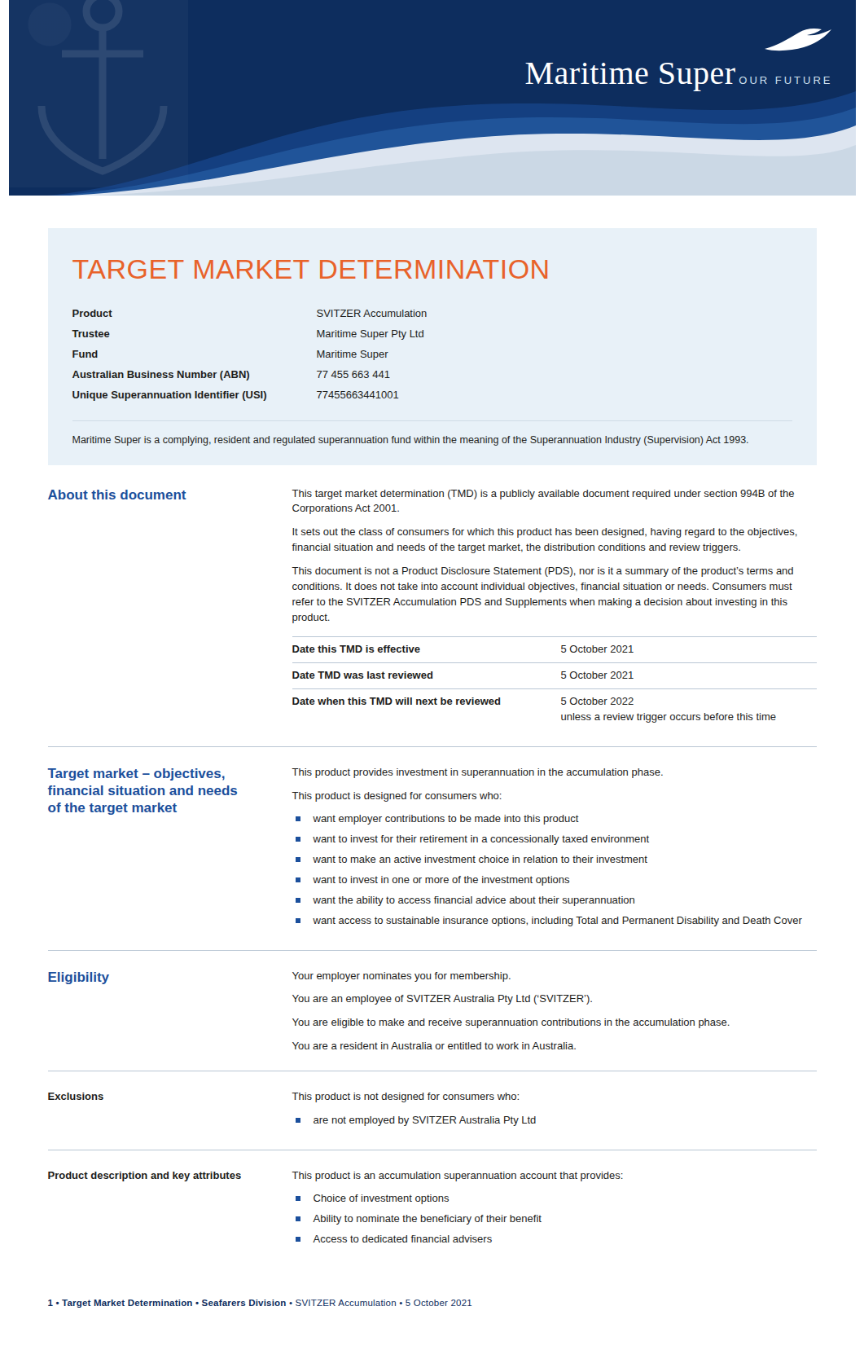Maritime Super OUR FUTURE
TARGET MARKET DETERMINATION
| Product | SVITZER Accumulation |
| Trustee | Maritime Super Pty Ltd |
| Fund | Maritime Super |
| Australian Business Number (ABN) | 77 455 663 441 |
| Unique Superannuation Identifier (USI) | 77455663441001 |
Maritime Super is a complying, resident and regulated superannuation fund within the meaning of the Superannuation Industry (Supervision) Act 1993.
About this document
This target market determination (TMD) is a publicly available document required under section 994B of the Corporations Act 2001.
It sets out the class of consumers for which this product has been designed, having regard to the objectives, financial situation and needs of the target market, the distribution conditions and review triggers.
This document is not a Product Disclosure Statement (PDS), nor is it a summary of the product’s terms and conditions. It does not take into account individual objectives, financial situation or needs. Consumers must refer to the SVITZER Accumulation PDS and Supplements when making a decision about investing in this product.
| Date this TMD is effective | 5 October 2021 |
| Date TMD was last reviewed | 5 October 2021 |
| Date when this TMD will next be reviewed | 5 October 2022 unless a review trigger occurs before this time |
Target market – objectives,
financial situation and needs
of the target market
This product provides investment in superannuation in the accumulation phase.
This product is designed for consumers who:
want employer contributions to be made into this product
want to invest for their retirement in a concessionally taxed environment
want to make an active investment choice in relation to their investment
want to invest in one or more of the investment options
want the ability to access financial advice about their superannuation
want access to sustainable insurance options, including Total and Permanent Disability and Death Cover
Eligibility
Your employer nominates you for membership.
You are an employee of SVITZER Australia Pty Ltd (‘SVITZER’).
You are eligible to make and receive superannuation contributions in the accumulation phase.
You are a resident in Australia or entitled to work in Australia.
Exclusions
This product is not designed for consumers who:
are not employed by SVITZER Australia Pty Ltd
Product description and key attributes
This product is an accumulation superannuation account that provides:
Choice of investment options
Ability to nominate the beneficiary of their benefit
Access to dedicated financial advisers
1 • Target Market Determination • Seafarers Division • SVITZER Accumulation • 5 October 2021